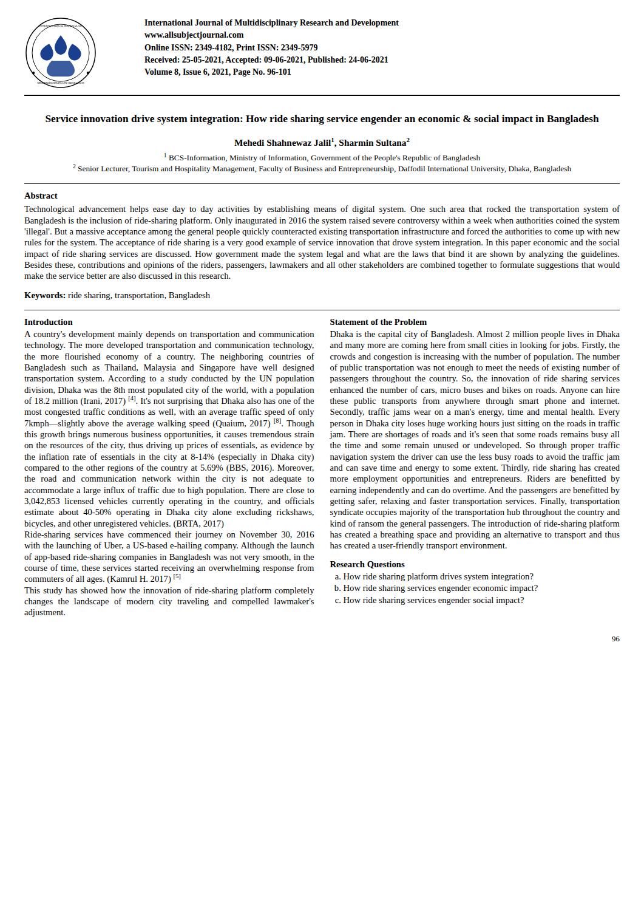INTERNATIONAL JOURNAL OF MULTIDISCIPLINARY RESEARCH
International Journal of Multidisciplinary Research and Development
www.allsubjectjournal.com
Online ISSN: 2349-4182, Print ISSN: 2349-5979
Received: 25-05-2021, Accepted: 09-06-2021, Published: 24-06-2021
Volume 8, Issue 6, 2021, Page No. 96-101
Service innovation drive system integration: How ride sharing service engender an economic & social impact in Bangladesh
Mehedi Shahnewaz Jalil1, Sharmin Sultana2
1 BCS-Information, Ministry of Information, Government of the People's Republic of Bangladesh
2 Senior Lecturer, Tourism and Hospitality Management, Faculty of Business and Entrepreneurship, Daffodil International University, Dhaka, Bangladesh
Abstract
Technological advancement helps ease day to day activities by establishing means of digital system. One such area that rocked the transportation system of Bangladesh is the inclusion of ride-sharing platform. Only inaugurated in 2016 the system raised severe controversy within a week when authorities coined the system 'illegal'. But a massive acceptance among the general people quickly counteracted existing transportation infrastructure and forced the authorities to come up with new rules for the system. The acceptance of ride sharing is a very good example of service innovation that drove system integration. In this paper economic and the social impact of ride sharing services are discussed. How government made the system legal and what are the laws that bind it are shown by analyzing the guidelines. Besides these, contributions and opinions of the riders, passengers, lawmakers and all other stakeholders are combined together to formulate suggestions that would make the service better are also discussed in this research.
Keywords: ride sharing, transportation, Bangladesh
Introduction
A country's development mainly depends on transportation and communication technology. The more developed transportation and communication technology, the more flourished economy of a country. The neighboring countries of Bangladesh such as Thailand, Malaysia and Singapore have well designed transportation system. According to a study conducted by the UN population division, Dhaka was the 8th most populated city of the world, with a population of 18.2 million (Irani, 2017) [4]. It's not surprising that Dhaka also has one of the most congested traffic conditions as well, with an average traffic speed of only 7kmph—slightly above the average walking speed (Quaium, 2017) [8]. Though this growth brings numerous business opportunities, it causes tremendous strain on the resources of the city, thus driving up prices of essentials, as evidence by the inflation rate of essentials in the city at 8-14% (especially in Dhaka city) compared to the other regions of the country at 5.69% (BBS, 2016). Moreover, the road and communication network within the city is not adequate to accommodate a large influx of traffic due to high population. There are close to 3,042,853 licensed vehicles currently operating in the country, and officials estimate about 40-50% operating in Dhaka city alone excluding rickshaws, bicycles, and other unregistered vehicles. (BRTA, 2017)
Ride-sharing services have commenced their journey on November 30, 2016 with the launching of Uber, a US-based e-hailing company. Although the launch of app-based ride-sharing companies in Bangladesh was not very smooth, in the course of time, these services started receiving an overwhelming response from commuters of all ages. (Kamrul H. 2017) [5]
This study has showed how the innovation of ride-sharing platform completely changes the landscape of modern city traveling and compelled lawmaker's adjustment.
Statement of the Problem
Dhaka is the capital city of Bangladesh. Almost 2 million people lives in Dhaka and many more are coming here from small cities in looking for jobs. Firstly, the crowds and congestion is increasing with the number of population. The number of public transportation was not enough to meet the needs of existing number of passengers throughout the country. So, the innovation of ride sharing services enhanced the number of cars, micro buses and bikes on roads. Anyone can hire these public transports from anywhere through smart phone and internet. Secondly, traffic jams wear on a man's energy, time and mental health. Every person in Dhaka city loses huge working hours just sitting on the roads in traffic jam. There are shortages of roads and it's seen that some roads remains busy all the time and some remain unused or undeveloped. So through proper traffic navigation system the driver can use the less busy roads to avoid the traffic jam and can save time and energy to some extent. Thirdly, ride sharing has created more employment opportunities and entrepreneurs. Riders are benefitted by earning independently and can do overtime. And the passengers are benefitted by getting safer, relaxing and faster transportation services. Finally, transportation syndicate occupies majority of the transportation hub throughout the country and kind of ransom the general passengers. The introduction of ride-sharing platform has created a breathing space and providing an alternative to transport and thus has created a user-friendly transport environment.
Research Questions
How ride sharing platform drives system integration?
How ride sharing services engender economic impact?
How ride sharing services engender social impact?
96